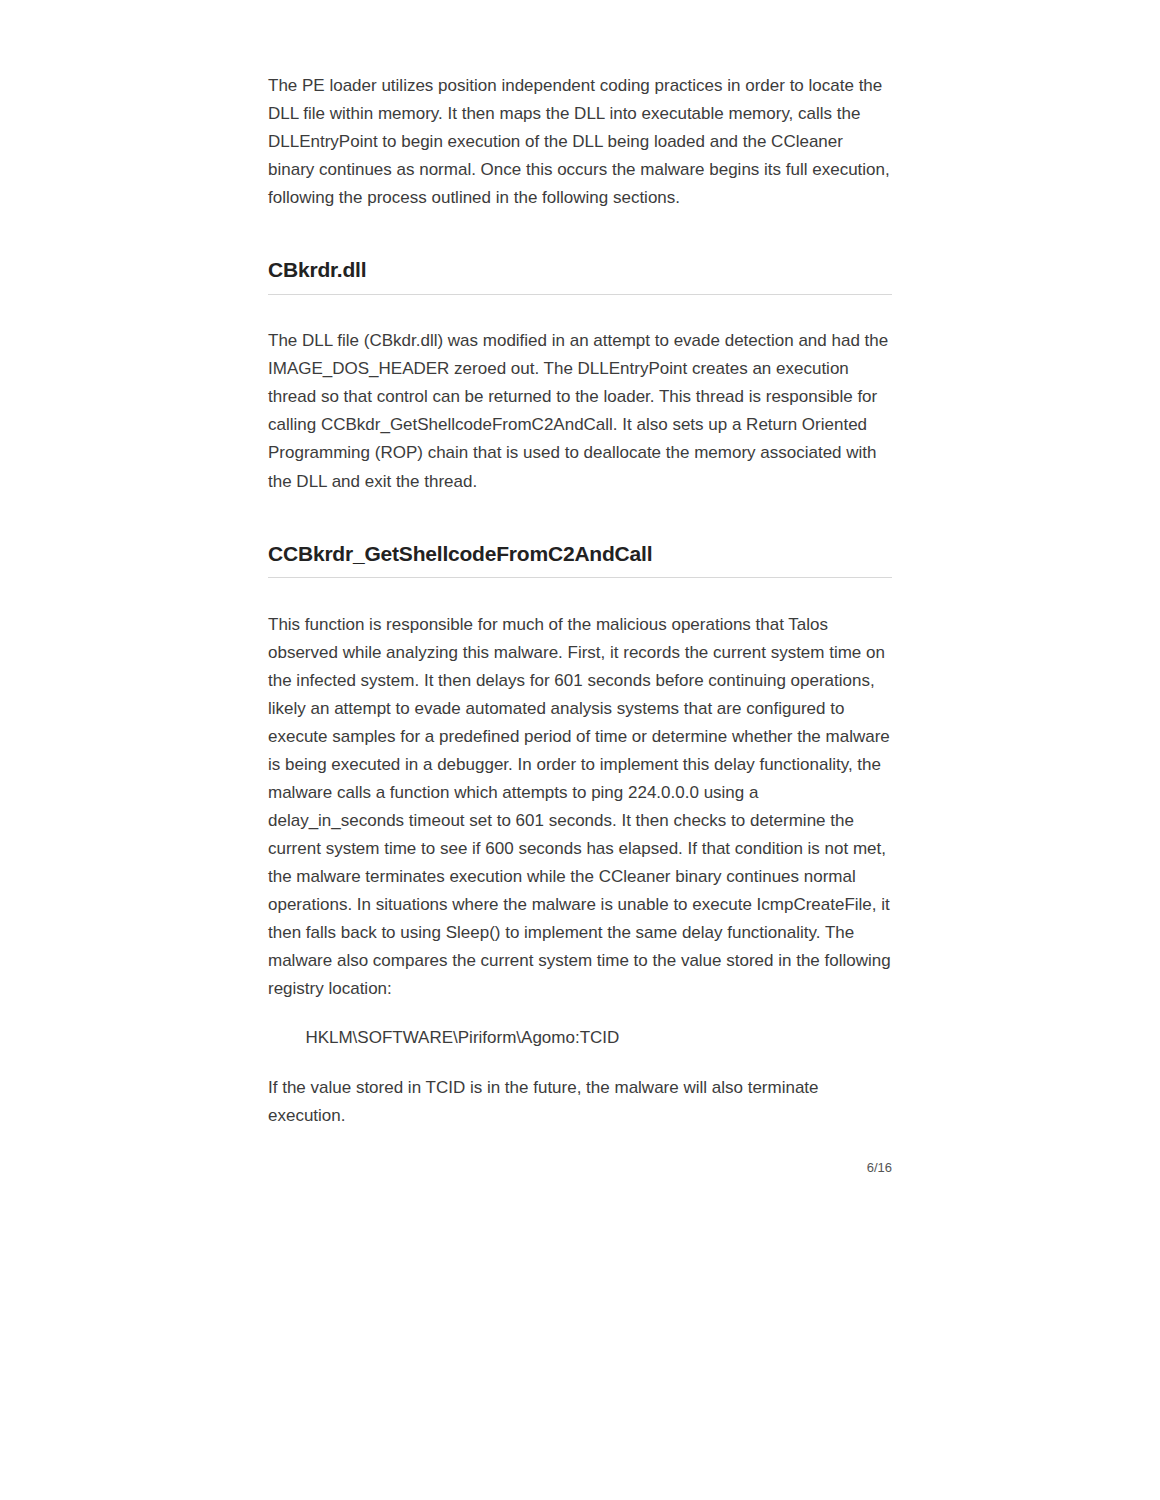The PE loader utilizes position independent coding practices in order to locate the DLL file within memory. It then maps the DLL into executable memory, calls the DLLEntryPoint to begin execution of the DLL being loaded and the CCleaner binary continues as normal. Once this occurs the malware begins its full execution, following the process outlined in the following sections.
CBkrdr.dll
The DLL file (CBkdr.dll) was modified in an attempt to evade detection and had the IMAGE_DOS_HEADER zeroed out. The DLLEntryPoint creates an execution thread so that control can be returned to the loader. This thread is responsible for calling CCBkdr_GetShellcodeFromC2AndCall. It also sets up a Return Oriented Programming (ROP) chain that is used to deallocate the memory associated with the DLL and exit the thread.
CCBkrdr_GetShellcodeFromC2AndCall
This function is responsible for much of the malicious operations that Talos observed while analyzing this malware. First, it records the current system time on the infected system. It then delays for 601 seconds before continuing operations, likely an attempt to evade automated analysis systems that are configured to execute samples for a predefined period of time or determine whether the malware is being executed in a debugger. In order to implement this delay functionality, the malware calls a function which attempts to ping 224.0.0.0 using a delay_in_seconds timeout set to 601 seconds. It then checks to determine the current system time to see if 600 seconds has elapsed. If that condition is not met, the malware terminates execution while the CCleaner binary continues normal operations. In situations where the malware is unable to execute IcmpCreateFile, it then falls back to using Sleep() to implement the same delay functionality. The malware also compares the current system time to the value stored in the following registry location:
HKLM\SOFTWARE\Piriform\Agomo:TCID
If the value stored in TCID is in the future, the malware will also terminate execution.
6/16